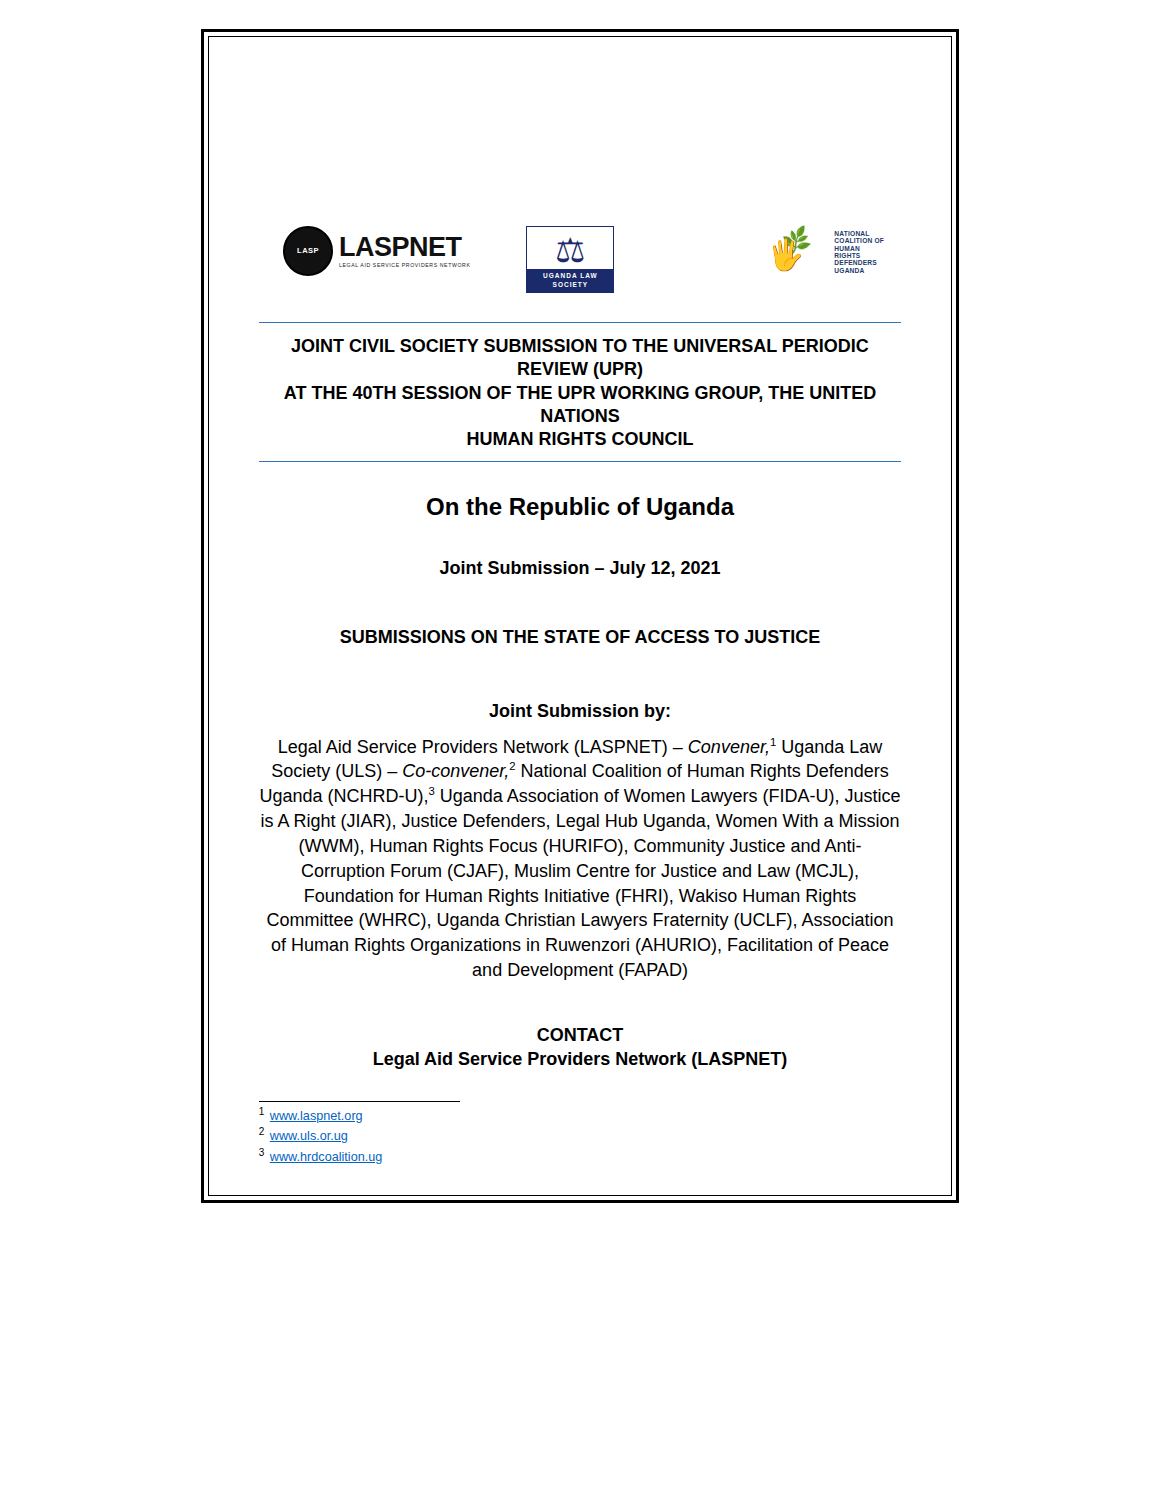LASP
LASPNET
LEGAL AID SERVICE PROVIDERS NETWORK
⚖
UGANDA LAW SOCIETY
🌿 🖐
NATIONAL
COALITION OF
HUMAN
RIGHTS
DEFENDERS
UGANDA
JOINT CIVIL SOCIETY SUBMISSION TO THE UNIVERSAL PERIODIC REVIEW (UPR)
AT THE 40TH SESSION OF THE UPR WORKING GROUP, THE UNITED NATIONS
HUMAN RIGHTS COUNCIL
On the Republic of Uganda
Joint Submission – July 12, 2021
SUBMISSIONS ON THE STATE OF ACCESS TO JUSTICE
Joint Submission by:
Legal Aid Service Providers Network (LASPNET) – Convener,1 Uganda Law Society (ULS) – Co-convener,2 National Coalition of Human Rights Defenders Uganda (NCHRD-U),3 Uganda Association of Women Lawyers (FIDA-U), Justice is A Right (JIAR), Justice Defenders, Legal Hub Uganda, Women With a Mission (WWM), Human Rights Focus (HURIFO), Community Justice and Anti-Corruption Forum (CJAF), Muslim Centre for Justice and Law (MCJL), Foundation for Human Rights Initiative (FHRI), Wakiso Human Rights Committee (WHRC), Uganda Christian Lawyers Fraternity (UCLF), Association of Human Rights Organizations in Ruwenzori (AHURIO), Facilitation of Peace and Development (FAPAD)
CONTACT
Legal Aid Service Providers Network (LASPNET)
1 www.laspnet.org
2 www.uls.or.ug
3 www.hrdcoalition.ug